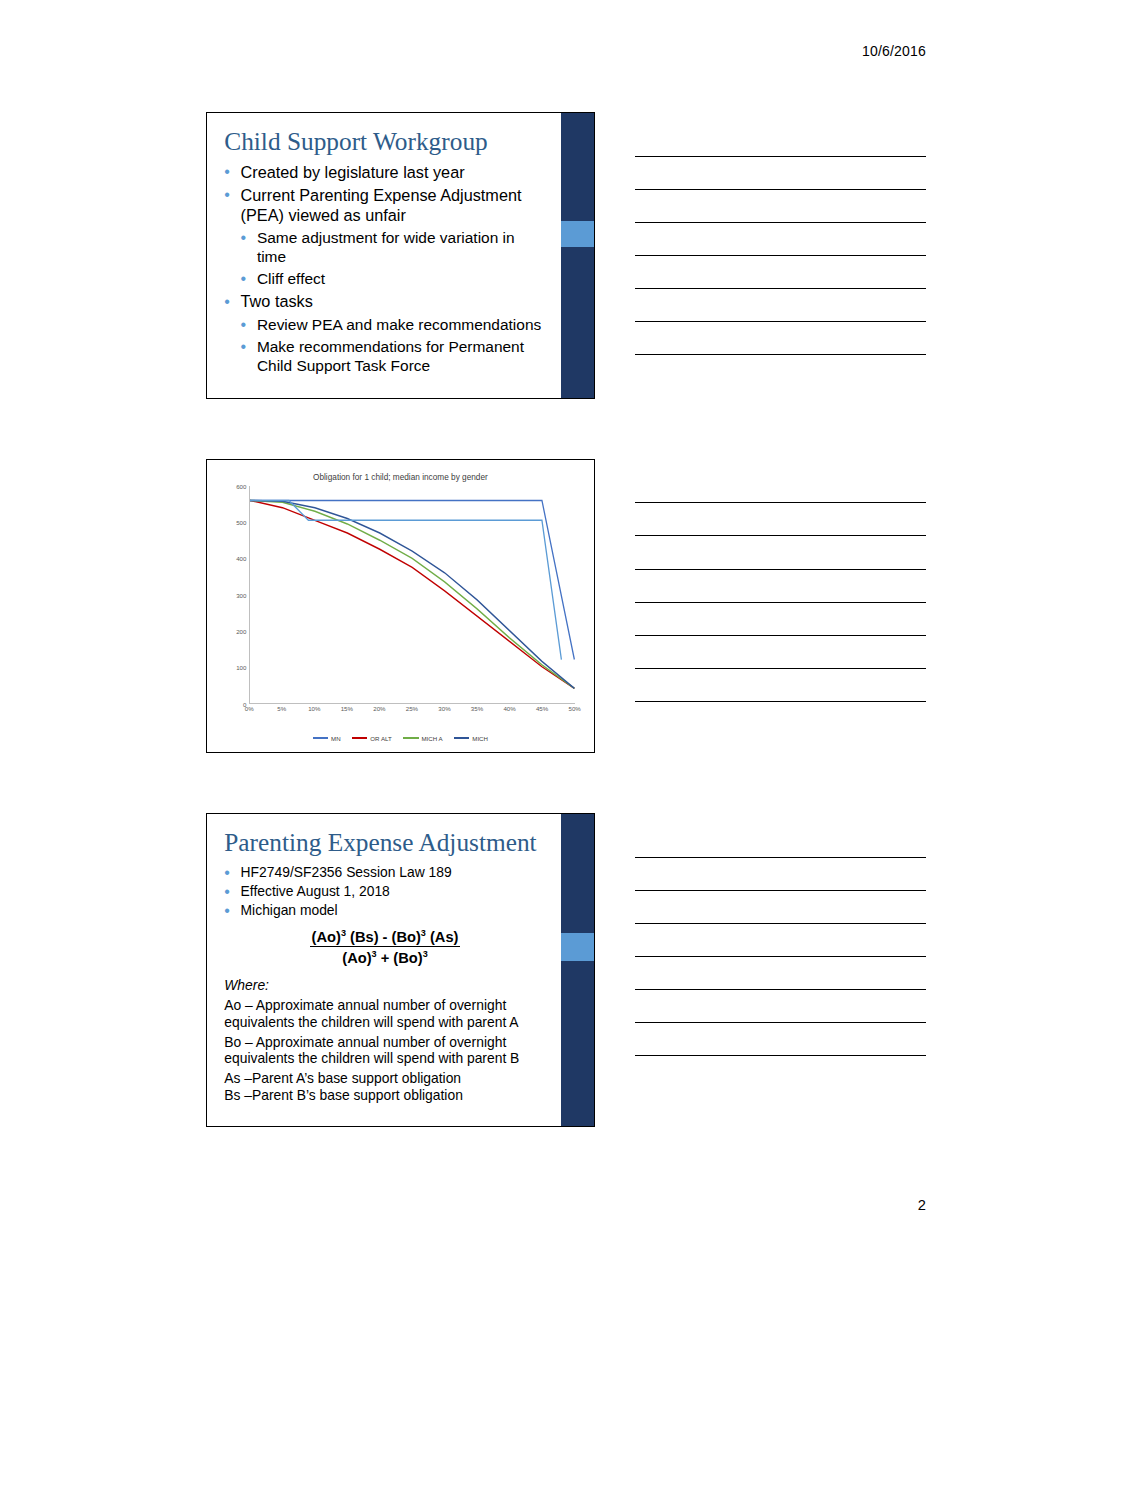10/6/2016
Child Support Workgroup
Created by legislature last year
Current Parenting Expense Adjustment (PEA) viewed as unfair
Same adjustment for wide variation in time
Cliff effect
Two tasks
Review PEA and make recommendations
Make recommendations for Permanent Child Support Task Force
Obligation for 1 child; median income by gender
600
500
400
300
200
100
0
0% 5% 10% 15% 20% 25% 30% 35% 40% 45% 50%
MN OR ALT MICH A MICH
Parenting Expense Adjustment
HF2749/SF2356 Session Law 189
Effective August 1, 2018
Michigan model
(Ao)3 (Bs) - (Bo)3 (As) (Ao)3 + (Bo)3
Where:
Ao – Approximate annual number of overnight equivalents the children will spend with parent A
Bo – Approximate annual number of overnight equivalents the children will spend with parent B
As –Parent A’s base support obligation
Bs –Parent B’s base support obligation
2